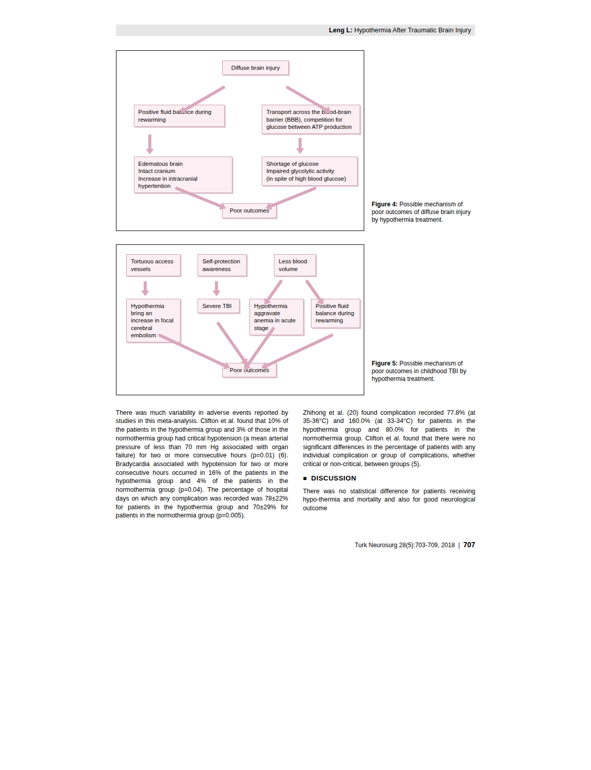Leng L: Hypothermia After Traumatic Brain Injury
Diffuse brain injury
Positive fluid balance during rewarming
Transport across the blood-brain barrier (BBB), competition for glucose between ATP production
Edematous brain
Intact cranium
Increase in intracranial hypertention
Shortage of glucose
Impaired glycolytic activity
(in spite of high blood glucose)
Poor outcomes
Figure 4: Possible mechanism of poor outcomes of diffuse brain injury by hypothermia treatment.
Tortuous access vessels
Self-protection awareness
Less blood volume
Hypothermia bring an increase in focal cerebral embolism
Severe TBI
Hypothermia aggravate anemia in acute stage
Positive fluid balance during rewarming
Poor outcomes
Figure 5: Possible mechanism of poor outcomes in childhood TBI by hypothermia treatment.
There was much variability in adverse events reported by studies in this meta-analysis. Clifton et al. found that 10% of the patients in the hypothermia group and 3% of those in the normothermia group had critical hypotension (a mean arterial pressure of less than 70 mm Hg associated with organ failure) for two or more consecutive hours (p=0.01) (6). Bradycardia associated with hypotension for two or more consecutive hours occurred in 16% of the patients in the hypothermia group and 4% of the patients in the normothermia group (p=0.04). The percentage of hospital days on which any complication was recorded was 78±22% for patients in the hypothermia group and 70±29% for patients in the normothermia group (p=0.005).
Zhihong et al. (20) found complication recorded 77.8% (at 35-36°C) and 160.0% (at 33-34°C) for patients in the hypothermia group and 80.0% for patients in the normothermia group. Clifton et al. found that there were no significant differences in the percentage of patients with any individual complication or group of complications, whether critical or non-critical, between groups (5).
■ DISCUSSION
There was no statistical difference for patients receiving hypo-thermia and mortality and also for good neurological outcome
Turk Neurosurg 28(5):703-709, 2018 | 707